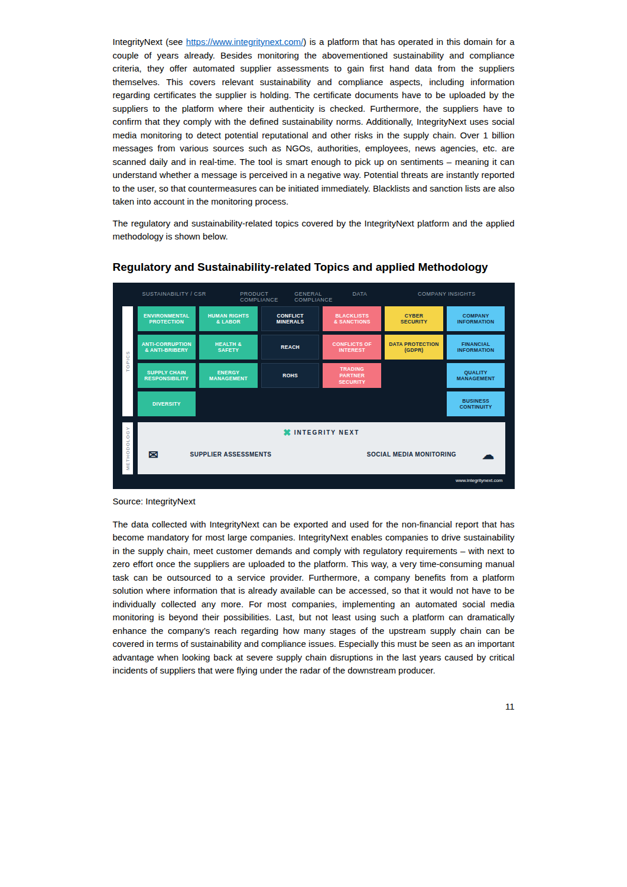IntegrityNext (see https://www.integritynext.com/) is a platform that has operated in this domain for a couple of years already. Besides monitoring the abovementioned sustainability and compliance criteria, they offer automated supplier assessments to gain first hand data from the suppliers themselves. This covers relevant sustainability and compliance aspects, including information regarding certificates the supplier is holding. The certificate documents have to be uploaded by the suppliers to the platform where their authenticity is checked. Furthermore, the suppliers have to confirm that they comply with the defined sustainability norms. Additionally, IntegrityNext uses social media monitoring to detect potential reputational and other risks in the supply chain. Over 1 billion messages from various sources such as NGOs, authorities, employees, news agencies, etc. are scanned daily and in real-time. The tool is smart enough to pick up on sentiments – meaning it can understand whether a message is perceived in a negative way. Potential threats are instantly reported to the user, so that countermeasures can be initiated immediately. Blacklists and sanction lists are also taken into account in the monitoring process.
The regulatory and sustainability-related topics covered by the IntegrityNext platform and the applied methodology is shown below.
Regulatory and Sustainability-related Topics and applied Methodology
SUSTAINABILITY / CSR PRODUCT COMPLIANCE GENERAL COMPLIANCE DATA COMPANY INSIGHTS
TOPICS
ENVIRONMENTAL
PROTECTION
HUMAN RIGHTS
& LABOR
CONFLICT
MINERALS
BLACKLISTS
& SANCTIONS
CYBER
SECURITY
COMPANY
INFORMATION
ANTI-CORRUPTION
& ANTI-BRIBERY
HEALTH &
SAFETY
REACH
CONFLICTS OF
INTEREST
DATA PROTECTION
(GDPR)
FINANCIAL
INFORMATION
SUPPLY CHAIN
RESPONSIBILITY
ENERGY
MANAGEMENT
ROHS
TRADING
PARTNER
SECURITY
QUALITY
MANAGEMENT
DIVERSITY
BUSINESS
CONTINUITY
METHODOLOGY
✖INTEGRITY NEXT
✉SUPPLIER ASSESSMENTS
☁SOCIAL MEDIA MONITORING
www.integritynext.com
Source: IntegrityNext
The data collected with IntegrityNext can be exported and used for the non-financial report that has become mandatory for most large companies. IntegrityNext enables companies to drive sustainability in the supply chain, meet customer demands and comply with regulatory requirements – with next to zero effort once the suppliers are uploaded to the platform. This way, a very time-consuming manual task can be outsourced to a service provider. Furthermore, a company benefits from a platform solution where information that is already available can be accessed, so that it would not have to be individually collected any more. For most companies, implementing an automated social media monitoring is beyond their possibilities. Last, but not least using such a platform can dramatically enhance the company’s reach regarding how many stages of the upstream supply chain can be covered in terms of sustainability and compliance issues. Especially this must be seen as an important advantage when looking back at severe supply chain disruptions in the last years caused by critical incidents of suppliers that were flying under the radar of the downstream producer.
11